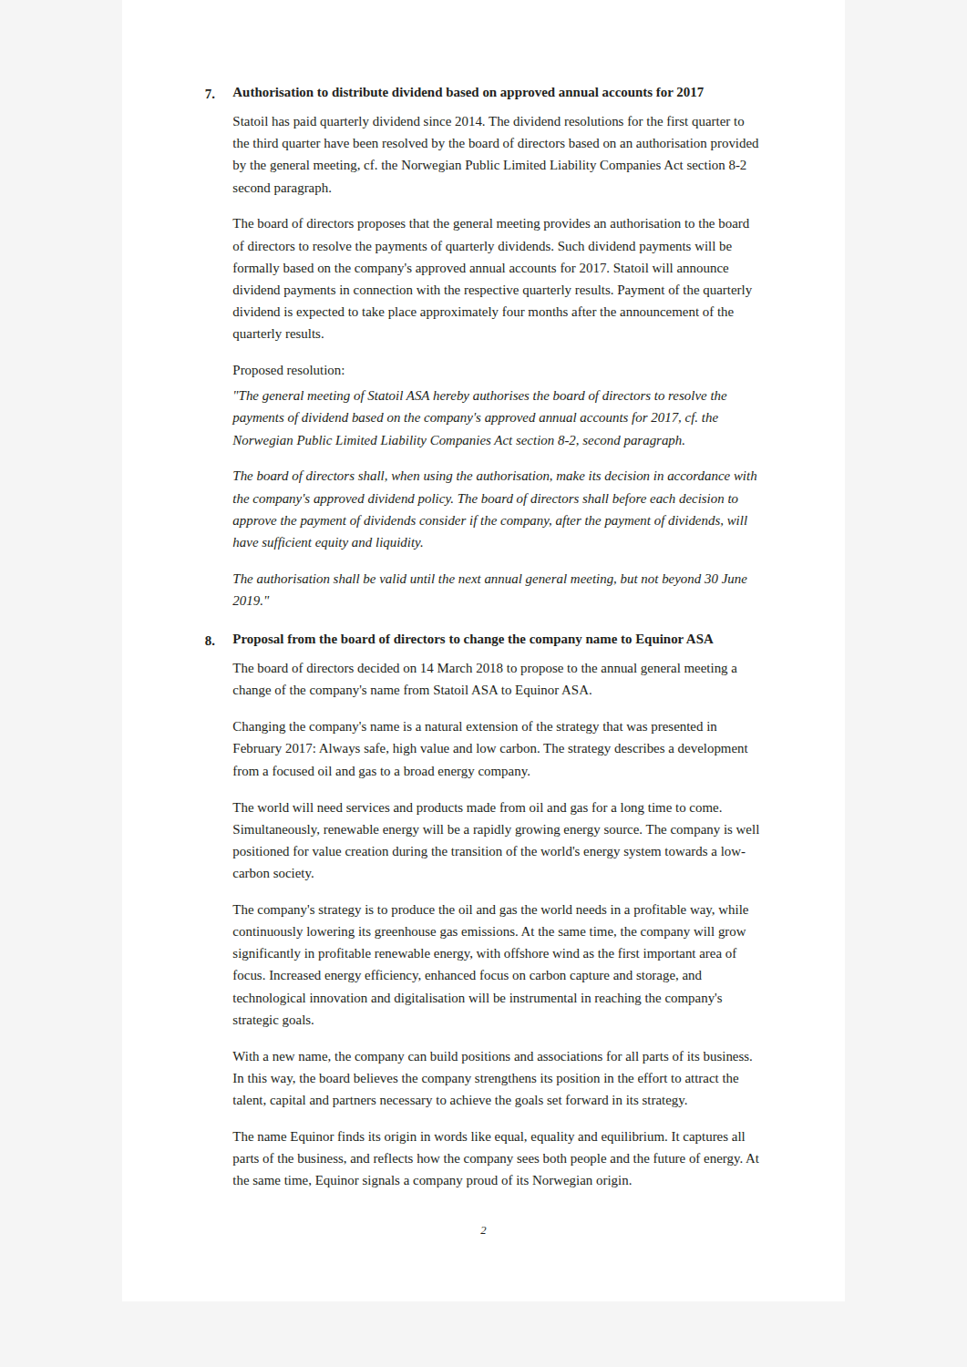7.
Authorisation to distribute dividend based on approved annual accounts for 2017
Statoil has paid quarterly dividend since 2014. The dividend resolutions for the first quarter to the third quarter have been resolved by the board of directors based on an authorisation provided by the general meeting, cf. the Norwegian Public Limited Liability Companies Act section 8-2 second paragraph.
The board of directors proposes that the general meeting provides an authorisation to the board of directors to resolve the payments of quarterly dividends. Such dividend payments will be formally based on the company's approved annual accounts for 2017. Statoil will announce dividend payments in connection with the respective quarterly results. Payment of the quarterly dividend is expected to take place approximately four months after the announcement of the quarterly results.
Proposed resolution:
"The general meeting of Statoil ASA hereby authorises the board of directors to resolve the payments of dividend based on the company's approved annual accounts for 2017, cf. the Norwegian Public Limited Liability Companies Act section 8-2, second paragraph.
The board of directors shall, when using the authorisation, make its decision in accordance with the company's approved dividend policy. The board of directors shall before each decision to approve the payment of dividends consider if the company, after the payment of dividends, will have sufficient equity and liquidity.
The authorisation shall be valid until the next annual general meeting, but not beyond 30 June 2019."
8.
Proposal from the board of directors to change the company name to Equinor ASA
The board of directors decided on 14 March 2018 to propose to the annual general meeting a change of the company's name from Statoil ASA to Equinor ASA.
Changing the company's name is a natural extension of the strategy that was presented in February 2017: Always safe, high value and low carbon. The strategy describes a development from a focused oil and gas to a broad energy company.
The world will need services and products made from oil and gas for a long time to come. Simultaneously, renewable energy will be a rapidly growing energy source. The company is well positioned for value creation during the transition of the world's energy system towards a low-carbon society.
The company's strategy is to produce the oil and gas the world needs in a profitable way, while continuously lowering its greenhouse gas emissions. At the same time, the company will grow significantly in profitable renewable energy, with offshore wind as the first important area of focus. Increased energy efficiency, enhanced focus on carbon capture and storage, and technological innovation and digitalisation will be instrumental in reaching the company's strategic goals.
With a new name, the company can build positions and associations for all parts of its business. In this way, the board believes the company strengthens its position in the effort to attract the talent, capital and partners necessary to achieve the goals set forward in its strategy.
The name Equinor finds its origin in words like equal, equality and equilibrium. It captures all parts of the business, and reflects how the company sees both people and the future of energy. At the same time, Equinor signals a company proud of its Norwegian origin.
2